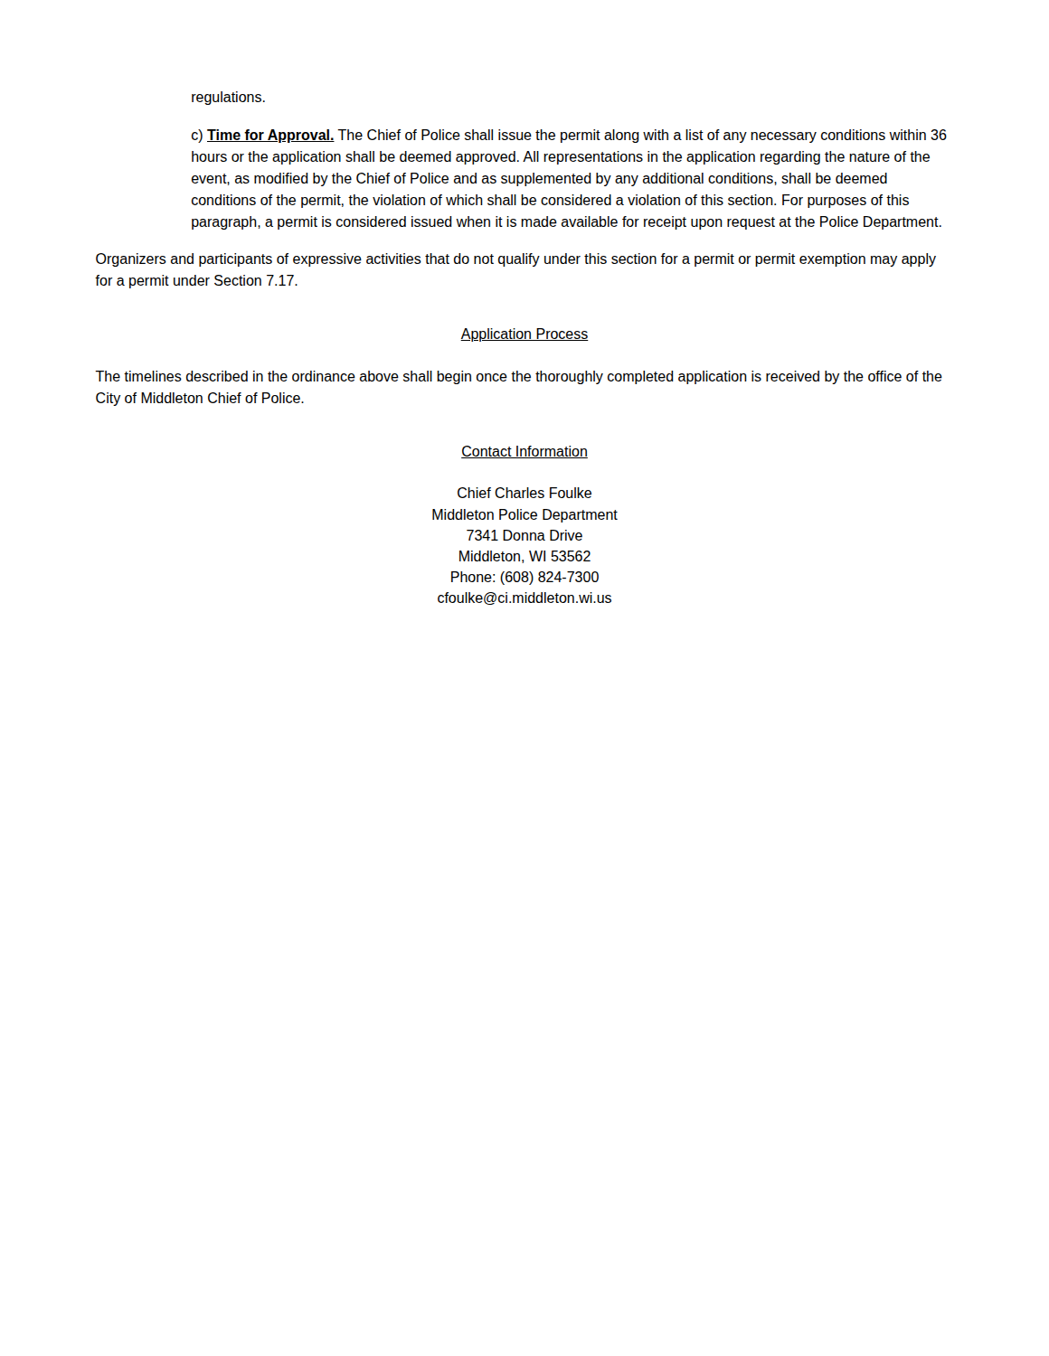regulations.
c) Time for Approval. The Chief of Police shall issue the permit along with a list of any necessary conditions within 36 hours or the application shall be deemed approved. All representations in the application regarding the nature of the event, as modified by the Chief of Police and as supplemented by any additional conditions, shall be deemed conditions of the permit, the violation of which shall be considered a violation of this section. For purposes of this paragraph, a permit is considered issued when it is made available for receipt upon request at the Police Department.
Organizers and participants of expressive activities that do not qualify under this section for a permit or permit exemption may apply for a permit under Section 7.17.
Application Process
The timelines described in the ordinance above shall begin once the thoroughly completed application is received by the office of the City of Middleton Chief of Police.
Contact Information
Chief Charles Foulke
Middleton Police Department
7341 Donna Drive
Middleton, WI 53562
Phone: (608) 824-7300
cfoulke@ci.middleton.wi.us